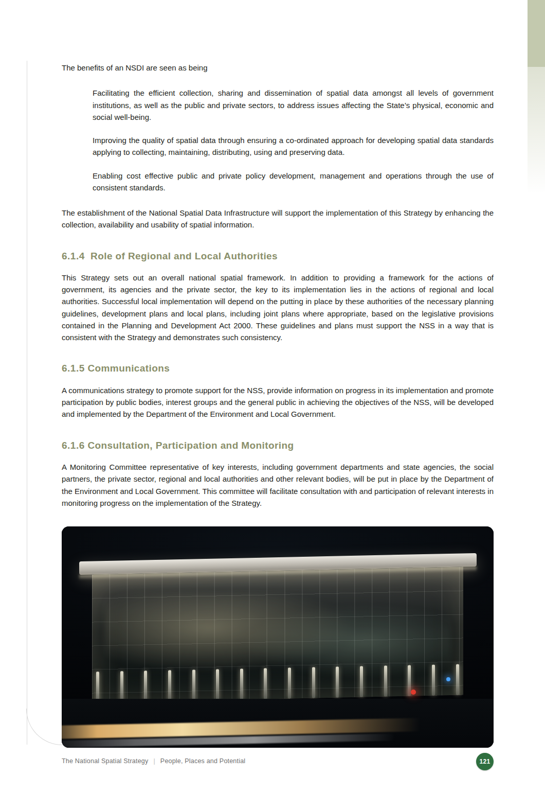The benefits of an NSDI are seen as being
Facilitating the efficient collection, sharing and dissemination of spatial data amongst all levels of government institutions, as well as the public and private sectors, to address issues affecting the State’s physical, economic and social well-being.
Improving the quality of spatial data through ensuring a co-ordinated approach for developing spatial data standards applying to collecting, maintaining, distributing, using and preserving data.
Enabling cost effective public and private policy development, management and operations through the use of consistent standards.
The establishment of the National Spatial Data Infrastructure will support the implementation of this Strategy by enhancing the collection, availability and usability of spatial information.
6.1.4 Role of Regional and Local Authorities
This Strategy sets out an overall national spatial framework. In addition to providing a framework for the actions of government, its agencies and the private sector, the key to its implementation lies in the actions of regional and local authorities. Successful local implementation will depend on the putting in place by these authorities of the necessary planning guidelines, development plans and local plans, including joint plans where appropriate, based on the legislative provisions contained in the Planning and Development Act 2000. These guidelines and plans must support the NSS in a way that is consistent with the Strategy and demonstrates such consistency.
6.1.5 Communications
A communications strategy to promote support for the NSS, provide information on progress in its implementation and promote participation by public bodies, interest groups and the general public in achieving the objectives of the NSS, will be developed and implemented by the Department of the Environment and Local Government.
6.1.6 Consultation, Participation and Monitoring
A Monitoring Committee representative of key interests, including government departments and state agencies, the social partners, the private sector, regional and local authorities and other relevant bodies, will be put in place by the Department of the Environment and Local Government. This committee will facilitate consultation with and participation of relevant interests in monitoring progress on the implementation of the Strategy.
The National Spatial Strategy | People, Places and Potential
121